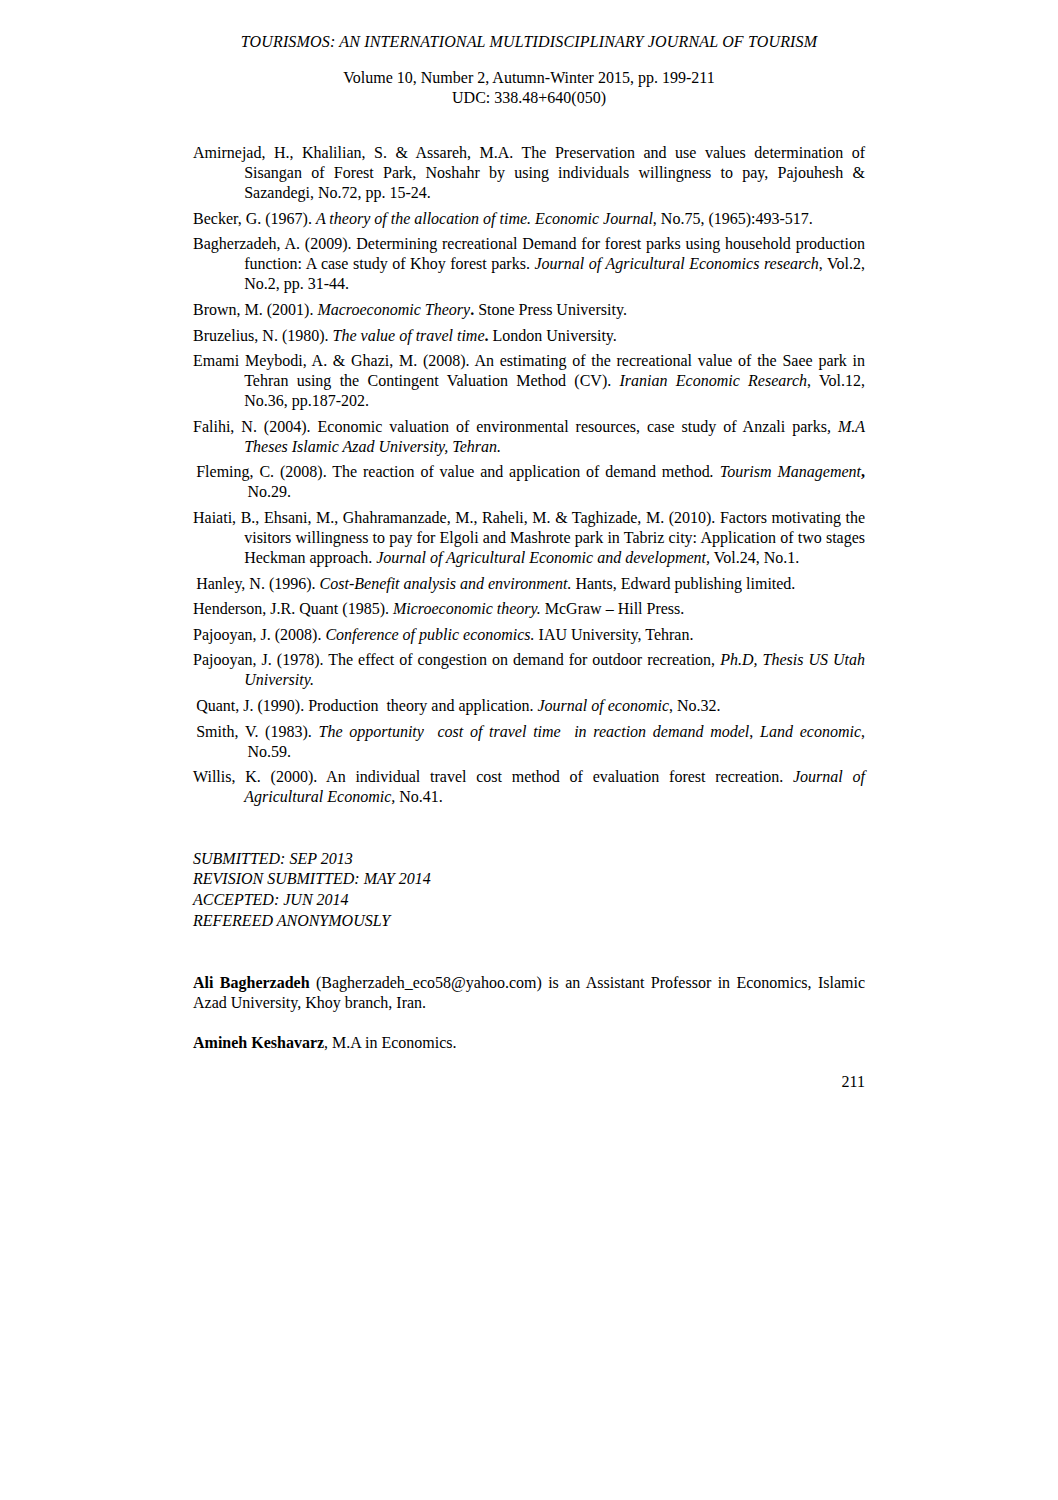Tourismos: An International Multidisciplinary Journal of Tourism
Volume 10, Number 2, Autumn-Winter 2015, pp. 199-211
UDC: 338.48+640(050)
Amirnejad, H., Khalilian, S. & Assareh, M.A. The Preservation and use values determination of Sisangan of Forest Park, Noshahr by using individuals willingness to pay, Pajouhesh & Sazandegi, No.72, pp. 15-24.
Becker, G. (1967). A theory of the allocation of time. Economic Journal, No.75, (1965):493-517.
Bagherzadeh, A. (2009). Determining recreational Demand for forest parks using household production function: A case study of Khoy forest parks. Journal of Agricultural Economics research, Vol.2, No.2, pp. 31-44.
Brown, M. (2001). Macroeconomic Theory. Stone Press University.
Bruzelius, N. (1980). The value of travel time. London University.
Emami Meybodi, A. & Ghazi, M. (2008). An estimating of the recreational value of the Saee park in Tehran using the Contingent Valuation Method (CV). Iranian Economic Research, Vol.12, No.36, pp.187-202.
Falihi, N. (2004). Economic valuation of environmental resources, case study of Anzali parks, M.A Theses Islamic Azad University, Tehran.
Fleming, C. (2008). The reaction of value and application of demand method. Tourism Management, No.29.
Haiati, B., Ehsani, M., Ghahramanzade, M., Raheli, M. & Taghizade, M. (2010). Factors motivating the visitors willingness to pay for Elgoli and Mashrote park in Tabriz city: Application of two stages Heckman approach. Journal of Agricultural Economic and development, Vol.24, No.1.
Hanley, N. (1996). Cost-Benefit analysis and environment. Hants, Edward publishing limited.
Henderson, J.R. Quant (1985). Microeconomic theory. McGraw – Hill Press.
Pajooyan, J. (2008). Conference of public economics. IAU University, Tehran.
Pajooyan, J. (1978). The effect of congestion on demand for outdoor recreation, Ph.D, Thesis US Utah University.
Quant, J. (1990). Production theory and application. Journal of economic, No.32.
Smith, V. (1983). The opportunity cost of travel time in reaction demand model, Land economic, No.59.
Willis, K. (2000). An individual travel cost method of evaluation forest recreation. Journal of Agricultural Economic, No.41.
Submitted: Sep 2013
Revision submitted: May 2014
Accepted: Jun 2014
Refereed anonymously
Ali Bagherzadeh (Bagherzadeh_eco58@yahoo.com) is an Assistant Professor in Economics, Islamic Azad University, Khoy branch, Iran.
Amineh Keshavarz, M.A in Economics.
211